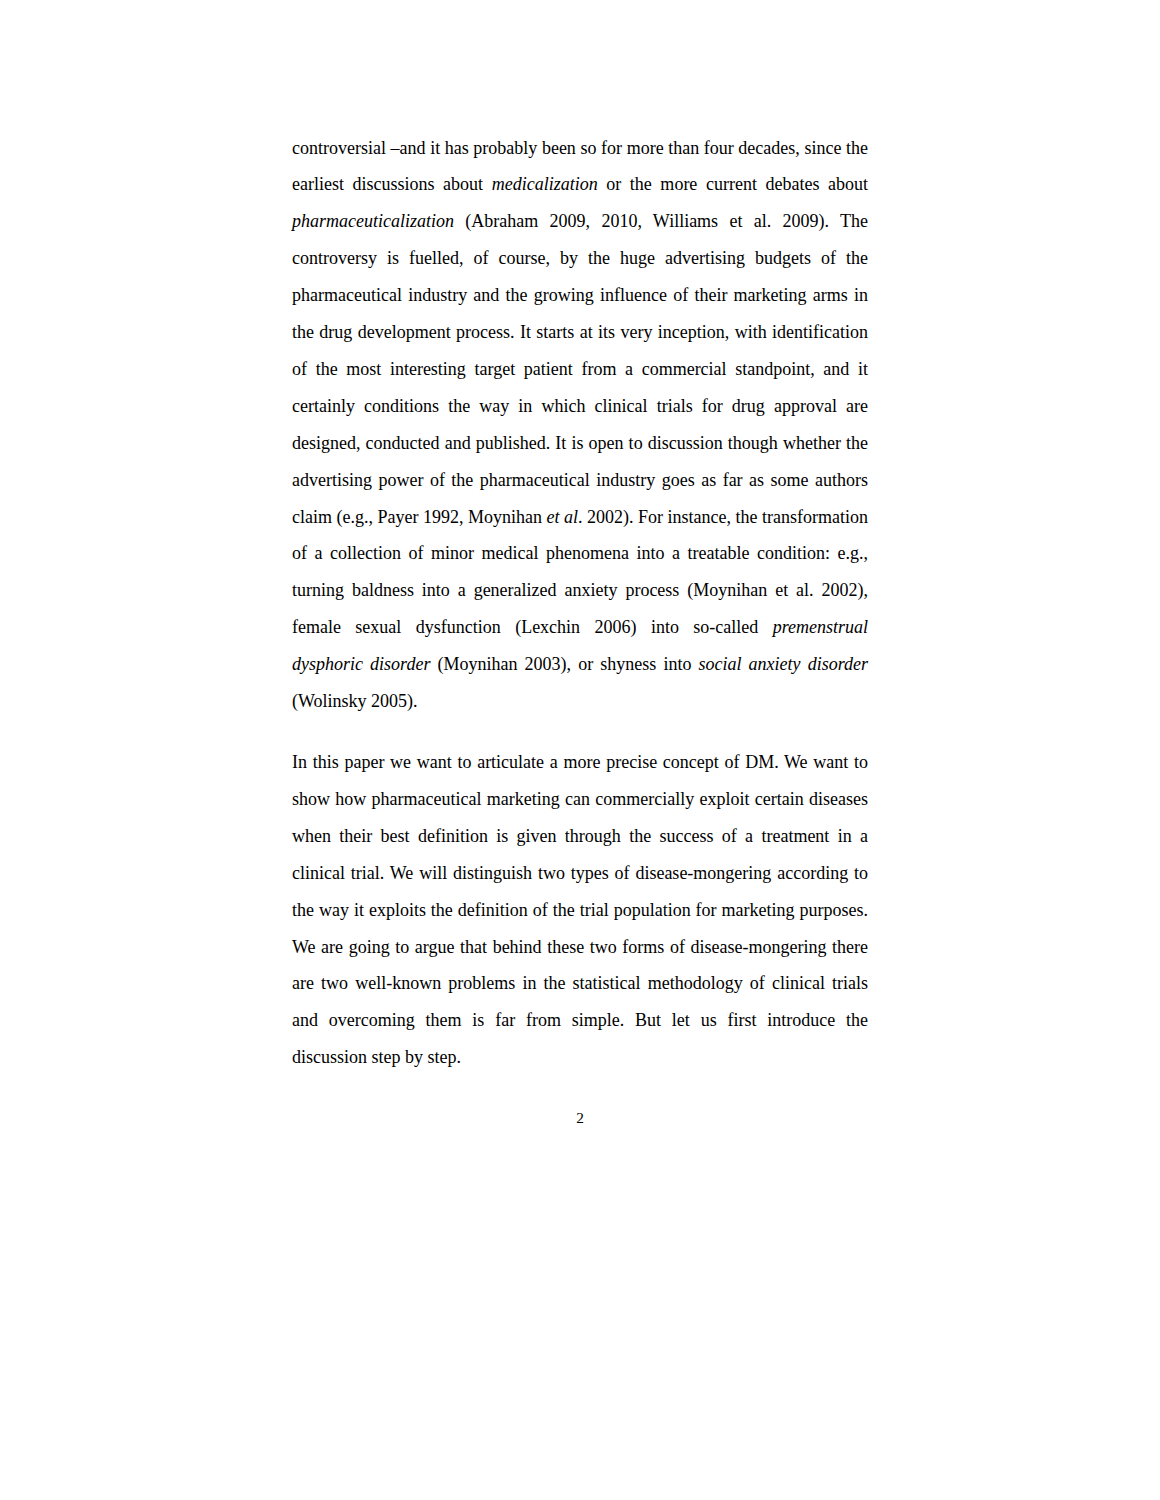controversial –and it has probably been so for more than four decades, since the earliest discussions about medicalization or the more current debates about pharmaceuticalization (Abraham 2009, 2010, Williams et al. 2009). The controversy is fuelled, of course, by the huge advertising budgets of the pharmaceutical industry and the growing influence of their marketing arms in the drug development process. It starts at its very inception, with identification of the most interesting target patient from a commercial standpoint, and it certainly conditions the way in which clinical trials for drug approval are designed, conducted and published. It is open to discussion though whether the advertising power of the pharmaceutical industry goes as far as some authors claim (e.g., Payer 1992, Moynihan et al. 2002). For instance, the transformation of a collection of minor medical phenomena into a treatable condition: e.g., turning baldness into a generalized anxiety process (Moynihan et al. 2002), female sexual dysfunction (Lexchin 2006) into so-called premenstrual dysphoric disorder (Moynihan 2003), or shyness into social anxiety disorder (Wolinsky 2005).
In this paper we want to articulate a more precise concept of DM. We want to show how pharmaceutical marketing can commercially exploit certain diseases when their best definition is given through the success of a treatment in a clinical trial. We will distinguish two types of disease-mongering according to the way it exploits the definition of the trial population for marketing purposes. We are going to argue that behind these two forms of disease-mongering there are two well-known problems in the statistical methodology of clinical trials and overcoming them is far from simple. But let us first introduce the discussion step by step.
2